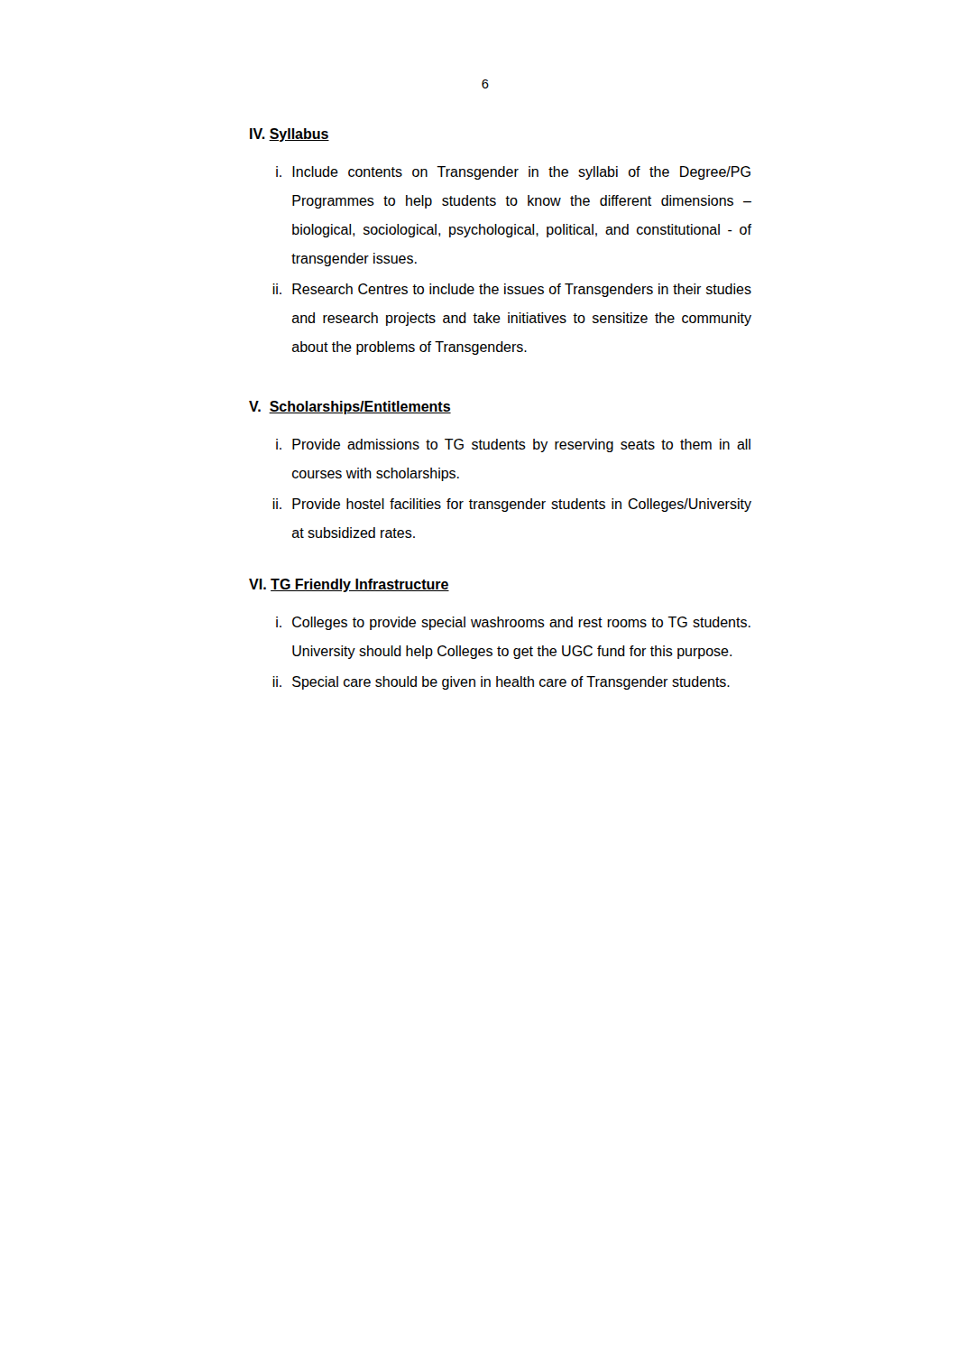6
IV. Syllabus
Include contents on Transgender in the syllabi of the Degree/PG Programmes to help students to know the different dimensions – biological, sociological, psychological, political, and constitutional - of transgender issues.
Research Centres to include the issues of Transgenders in their studies and research projects and take initiatives to sensitize the community about the problems of Transgenders.
V. Scholarships/Entitlements
Provide admissions to TG students by reserving seats to them in all courses with scholarships.
Provide hostel facilities for transgender students in Colleges/University at subsidized rates.
VI. TG Friendly Infrastructure
Colleges to provide special washrooms and rest rooms to TG students. University should help Colleges to get the UGC fund for this purpose.
Special care should be given in health care of Transgender students.